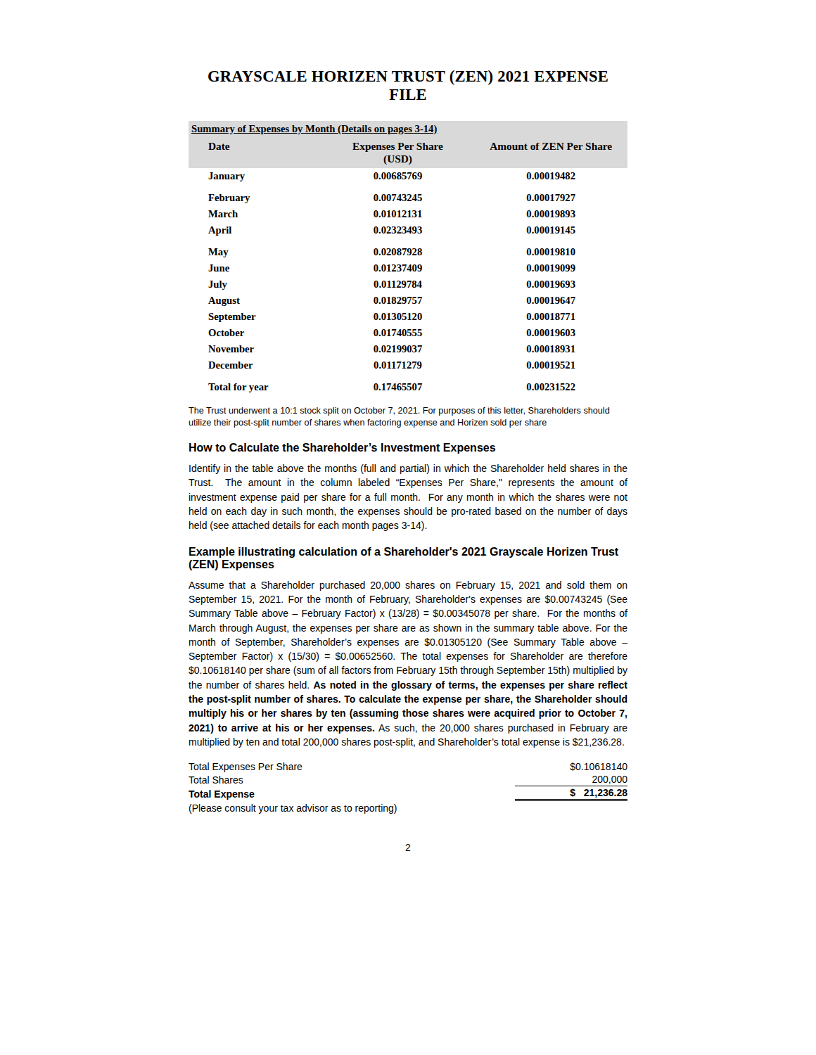GRAYSCALE HORIZEN TRUST (ZEN) 2021 EXPENSE FILE
Summary of Expenses by Month (Details on pages 3-14)
| Date | Expenses Per Share (USD) | Amount of ZEN Per Share |
| --- | --- | --- |
| January | 0.00685769 | 0.00019482 |
| February | 0.00743245 | 0.00017927 |
| March | 0.01012131 | 0.00019893 |
| April | 0.02323493 | 0.00019145 |
| May | 0.02087928 | 0.00019810 |
| June | 0.01237409 | 0.00019099 |
| July | 0.01129784 | 0.00019693 |
| August | 0.01829757 | 0.00019647 |
| September | 0.01305120 | 0.00018771 |
| October | 0.01740555 | 0.00019603 |
| November | 0.02199037 | 0.00018931 |
| December | 0.01171279 | 0.00019521 |
| Total for year | 0.17465507 | 0.00231522 |
The Trust underwent a 10:1 stock split on October 7, 2021. For purposes of this letter, Shareholders should utilize their post-split number of shares when factoring expense and Horizen sold per share
How to Calculate the Shareholder’s Investment Expenses
Identify in the table above the months (full and partial) in which the Shareholder held shares in the Trust. The amount in the column labeled “Expenses Per Share," represents the amount of investment expense paid per share for a full month. For any month in which the shares were not held on each day in such month, the expenses should be pro-rated based on the number of days held (see attached details for each month pages 3-14).
Example illustrating calculation of a Shareholder's 2021 Grayscale Horizen Trust (ZEN) Expenses
Assume that a Shareholder purchased 20,000 shares on February 15, 2021 and sold them on September 15, 2021. For the month of February, Shareholder's expenses are $0.00743245 (See Summary Table above – February Factor) x (13/28) = $0.00345078 per share. For the months of March through August, the expenses per share are as shown in the summary table above. For the month of September, Shareholder’s expenses are $0.01305120 (See Summary Table above – September Factor) x (15/30) = $0.00652560. The total expenses for Shareholder are therefore $0.10618140 per share (sum of all factors from February 15th through September 15th) multiplied by the number of shares held. As noted in the glossary of terms, the expenses per share reflect the post-split number of shares. To calculate the expense per share, the Shareholder should multiply his or her shares by ten (assuming those shares were acquired prior to October 7, 2021) to arrive at his or her expenses. As such, the 20,000 shares purchased in February are multiplied by ten and total 200,000 shares post-split, and Shareholder’s total expense is $21,236.28.
| Total Expenses Per Share | $0.10618140 |
| Total Shares | 200,000 |
| Total Expense | $ 21,236.28 |
(Please consult your tax advisor as to reporting)
2